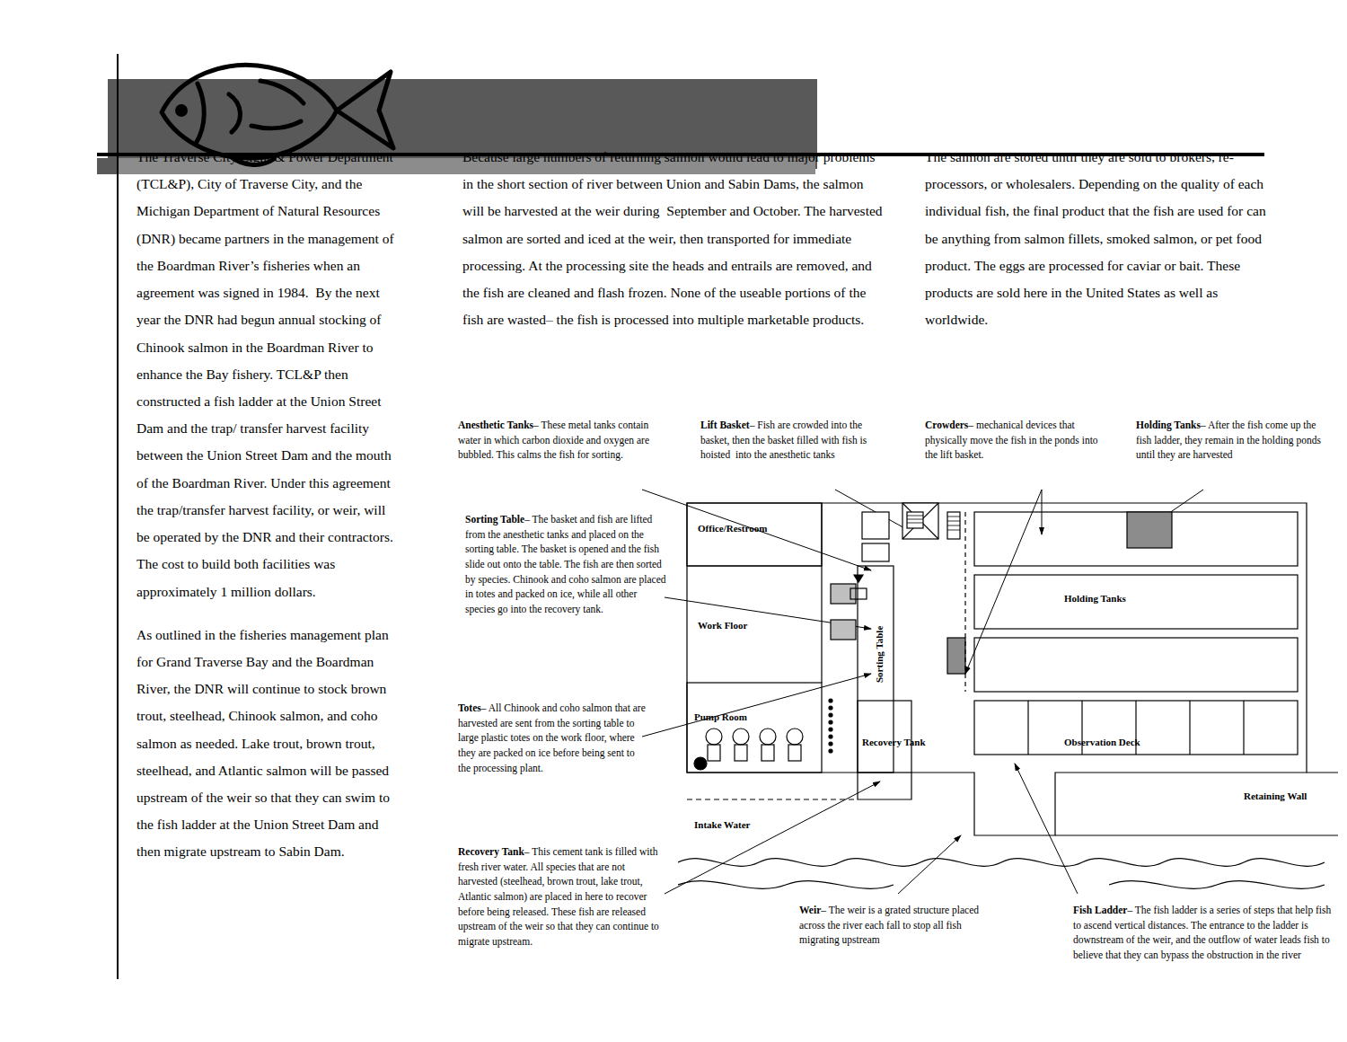The Traverse City Light & Power Department (TCL&P), City of Traverse City, and the Michigan Department of Natural Resources (DNR) became partners in the management of the Boardman River’s fisheries when an agreement was signed in 1984. By the next year the DNR had begun annual stocking of Chinook salmon in the Boardman River to enhance the Bay fishery. TCL&P then constructed a fish ladder at the Union Street Dam and the trap/ transfer harvest facility between the Union Street Dam and the mouth of the Boardman River. Under this agreement the trap/transfer harvest facility, or weir, will be operated by the DNR and their contractors. The cost to build both facilities was approximately 1 million dollars.
As outlined in the fisheries management plan for Grand Traverse Bay and the Boardman River, the DNR will continue to stock brown trout, steelhead, Chinook salmon, and coho salmon as needed. Lake trout, brown trout, steelhead, and Atlantic salmon will be passed upstream of the weir so that they can swim to the fish ladder at the Union Street Dam and then migrate upstream to Sabin Dam.
Because large numbers of returning salmon would lead to major problems in the short section of river between Union and Sabin Dams, the salmon will be harvested at the weir during September and October. The harvested salmon are sorted and iced at the weir, then transported for immediate processing. At the processing site the heads and entrails are removed, and the fish are cleaned and flash frozen. None of the useable portions of the fish are wasted– the fish is processed into multiple marketable products.
The salmon are stored until they are sold to brokers, re-processors, or wholesalers. Depending on the quality of each individual fish, the final product that the fish are used for can be anything from salmon fillets, smoked salmon, or pet food product. The eggs are processed for caviar or bait. These products are sold here in the United States as well as worldwide.
Anesthetic Tanks– These metal tanks contain water in which carbon dioxide and oxygen are bubbled. This calms the fish for sorting.
Sorting Table– The basket and fish are lifted from the anesthetic tanks and placed on the sorting table. The basket is opened and the fish slide out onto the table. The fish are then sorted by species. Chinook and coho salmon are placed in totes and packed on ice, while all other species go into the recovery tank.
Totes– All Chinook and coho salmon that are harvested are sent from the sorting table to large plastic totes on the work floor, where they are packed on ice before being sent to the processing plant.
Recovery Tank– This cement tank is filled with fresh river water. All species that are not harvested (steelhead, brown trout, lake trout, Atlantic salmon) are placed in here to recover before being released. These fish are released upstream of the weir so that they can continue to migrate upstream.
Lift Basket– Fish are crowded into the basket, then the basket filled with fish is hoisted into the anesthetic tanks
Crowders– mechanical devices that physically move the fish in the ponds into the lift basket.
Holding Tanks– After the fish come up the fish ladder, they remain in the holding ponds until they are harvested
Weir– The weir is a grated structure placed across the river each fall to stop all fish migrating upstream
Fish Ladder– The fish ladder is a series of steps that help fish to ascend vertical distances. The entrance to the ladder is downstream of the weir, and the outflow of water leads fish to believe that they can bypass the obstruction in the river
Office/Restroom Work Floor Pump Room Intake Water Recovery Tank Holding Tanks Observation Deck Retaining Wall Sorting Table